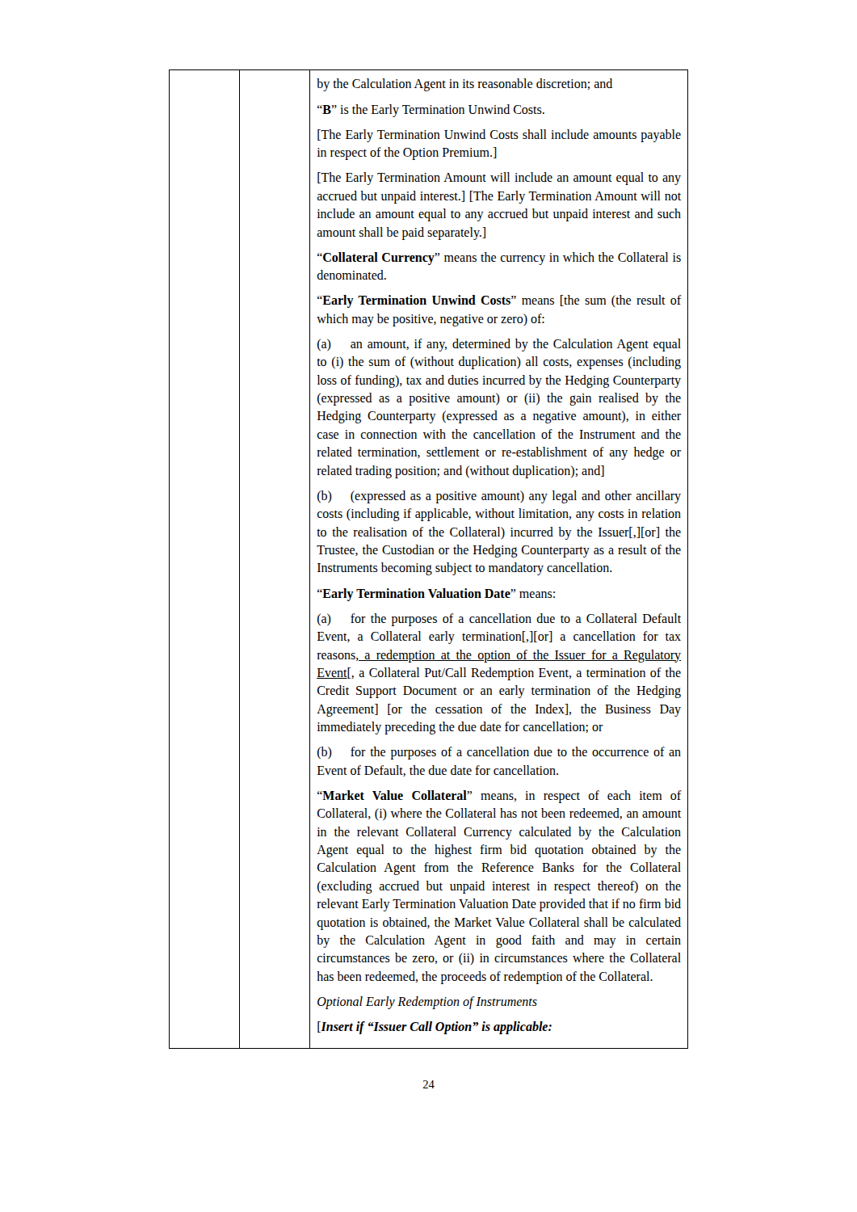| | | by the Calculation Agent in its reasonable discretion; and “ B ” is the Early Termination Unwind Costs. [The Early Termination Unwind Costs shall include amounts payable in respect of the Option Premium.] [The Early Termination Amount will include an amount equal to any accrued but unpaid interest.] [The Early Termination Amount will not include an amount equal to any accrued but unpaid interest and such amount shall be paid separately.] “ Collateral Currency ” means the currency in which the Collateral is denominated. “ Early Termination Unwind Costs ” means [the sum (the result of which may be positive, negative or zero) of: (a) an amount, if any, determined by the Calculation Agent equal to (i) the sum of (without duplication) all costs, expenses (including loss of funding), tax and duties incurred by the Hedging Counterparty (expressed as a positive amount) or (ii) the gain realised by the Hedging Counterparty (expressed as a negative amount), in either case in connection with the cancellation of the Instrument and the related termination, settlement or re-establishment of any hedge or related trading position; and (without duplication); and] (b) (expressed as a positive amount) any legal and other ancillary costs (including if applicable, without limitation, any costs in relation to the realisation of the Collateral) incurred by the Issuer[,][or] the Trustee, the Custodian or the Hedging Counterparty as a result of the Instruments becoming subject to mandatory cancellation. “ Early Termination Valuation Date ” means: (a) for the purposes of a cancellation due to a Collateral Default Event, a Collateral early termination[,][or] a cancellation for tax reasons , a redemption at the option of the Issuer for a Regulatory Event [, a Collateral Put/Call Redemption Event, a termination of the Credit Support Document or an early termination of the Hedging Agreement] [or the cessation of the Index], the Business Day immediately preceding the due date for cancellation; or (b) for the purposes of a cancellation due to the occurrence of an Event of Default, the due date for cancellation. “ Market Value Collateral ” means, in respect of each item of Collateral, (i) where the Collateral has not been redeemed, an amount in the relevant Collateral Currency calculated by the Calculation Agent equal to the highest firm bid quotation obtained by the Calculation Agent from the Reference Banks for the Collateral (excluding accrued but unpaid interest in respect thereof) on the relevant Early Termination Valuation Date provided that if no firm bid quotation is obtained, the Market Value Collateral shall be calculated by the Calculation Agent in good faith and may in certain circumstances be zero, or (ii) in circumstances where the Collateral has been redeemed, the proceeds of redemption of the Collateral. Optional Early Redemption of Instruments [ Insert if “Issuer Call Option” is applicable: |
24